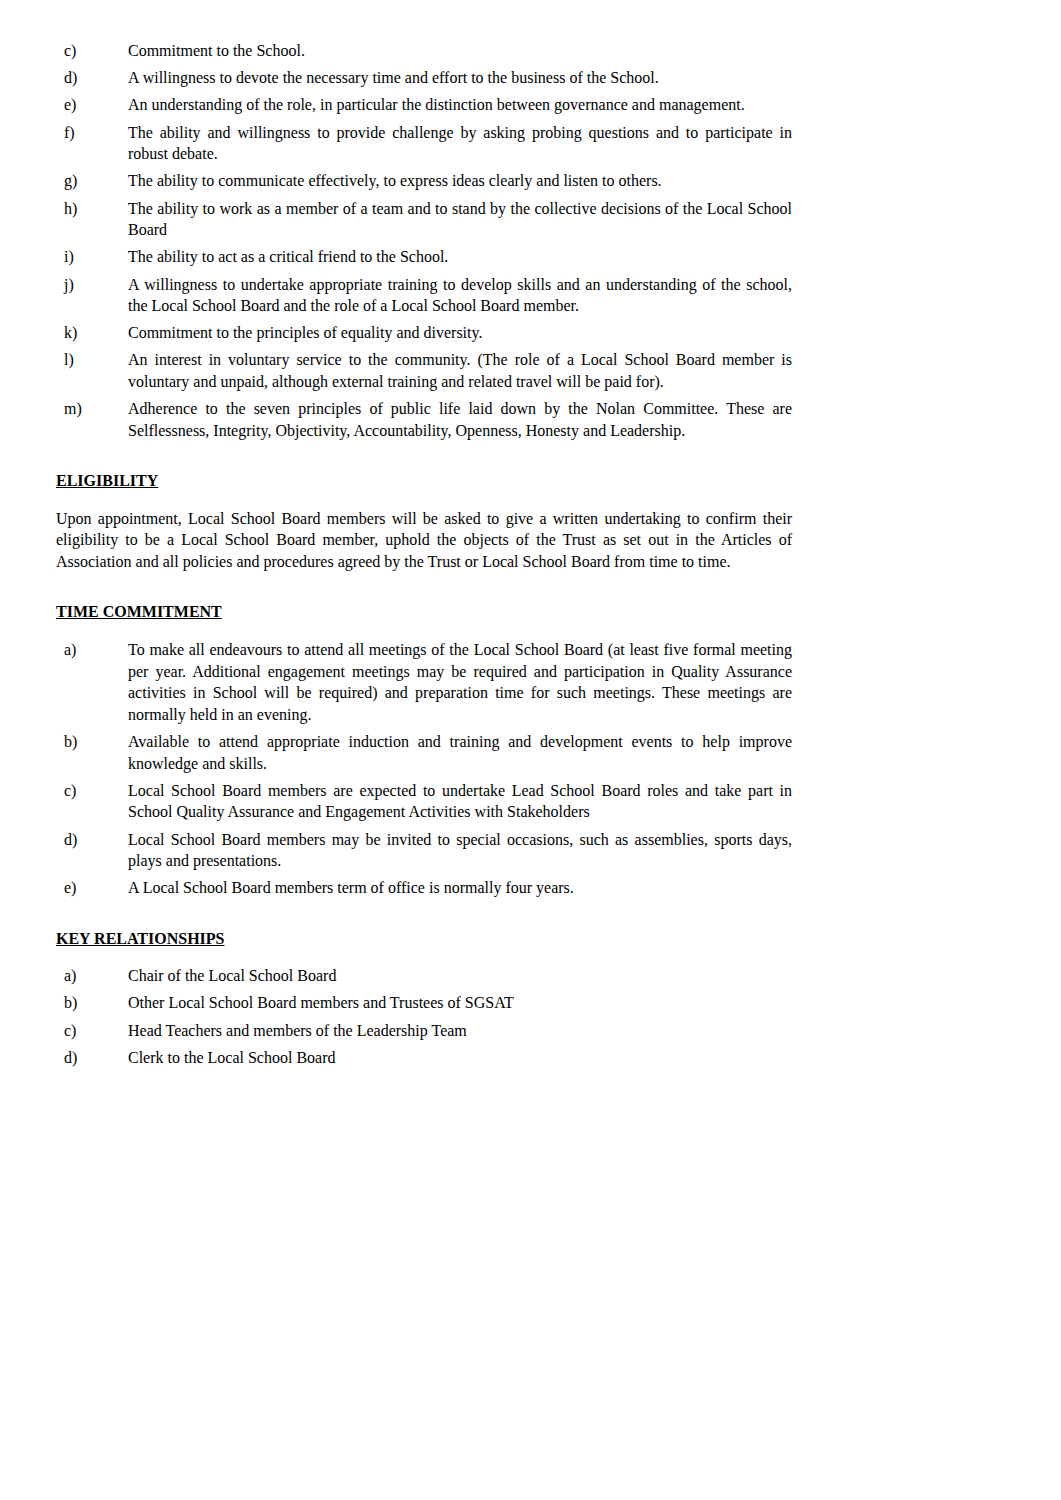c)
Commitment to the School.
d)
A willingness to devote the necessary time and effort to the business of the School.
e)
An understanding of the role, in particular the distinction between governance and management.
f)
The ability and willingness to provide challenge by asking probing questions and to participate in robust debate.
g)
The ability to communicate effectively, to express ideas clearly and listen to others.
h)
The ability to work as a member of a team and to stand by the collective decisions of the Local School Board
i)
The ability to act as a critical friend to the School.
j)
A willingness to undertake appropriate training to develop skills and an understanding of the school, the Local School Board and the role of a Local School Board member.
k)
Commitment to the principles of equality and diversity.
l)
An interest in voluntary service to the community. (The role of a Local School Board member is voluntary and unpaid, although external training and related travel will be paid for).
m)
Adherence to the seven principles of public life laid down by the Nolan Committee. These are Selflessness, Integrity, Objectivity, Accountability, Openness, Honesty and Leadership.
Eligibility
Upon appointment, Local School Board members will be asked to give a written undertaking to confirm their eligibility to be a Local School Board member, uphold the objects of the Trust as set out in the Articles of Association and all policies and procedures agreed by the Trust or Local School Board from time to time.
Time Commitment
a)
To make all endeavours to attend all meetings of the Local School Board (at least five formal meeting per year. Additional engagement meetings may be required and participation in Quality Assurance activities in School will be required) and preparation time for such meetings. These meetings are normally held in an evening.
b)
Available to attend appropriate induction and training and development events to help improve knowledge and skills.
c)
Local School Board members are expected to undertake Lead School Board roles and take part in School Quality Assurance and Engagement Activities with Stakeholders
d)
Local School Board members may be invited to special occasions, such as assemblies, sports days, plays and presentations.
e)
A Local School Board members term of office is normally four years.
Key Relationships
a)
Chair of the Local School Board
b)
Other Local School Board members and Trustees of SGSAT
c)
Head Teachers and members of the Leadership Team
d)
Clerk to the Local School Board